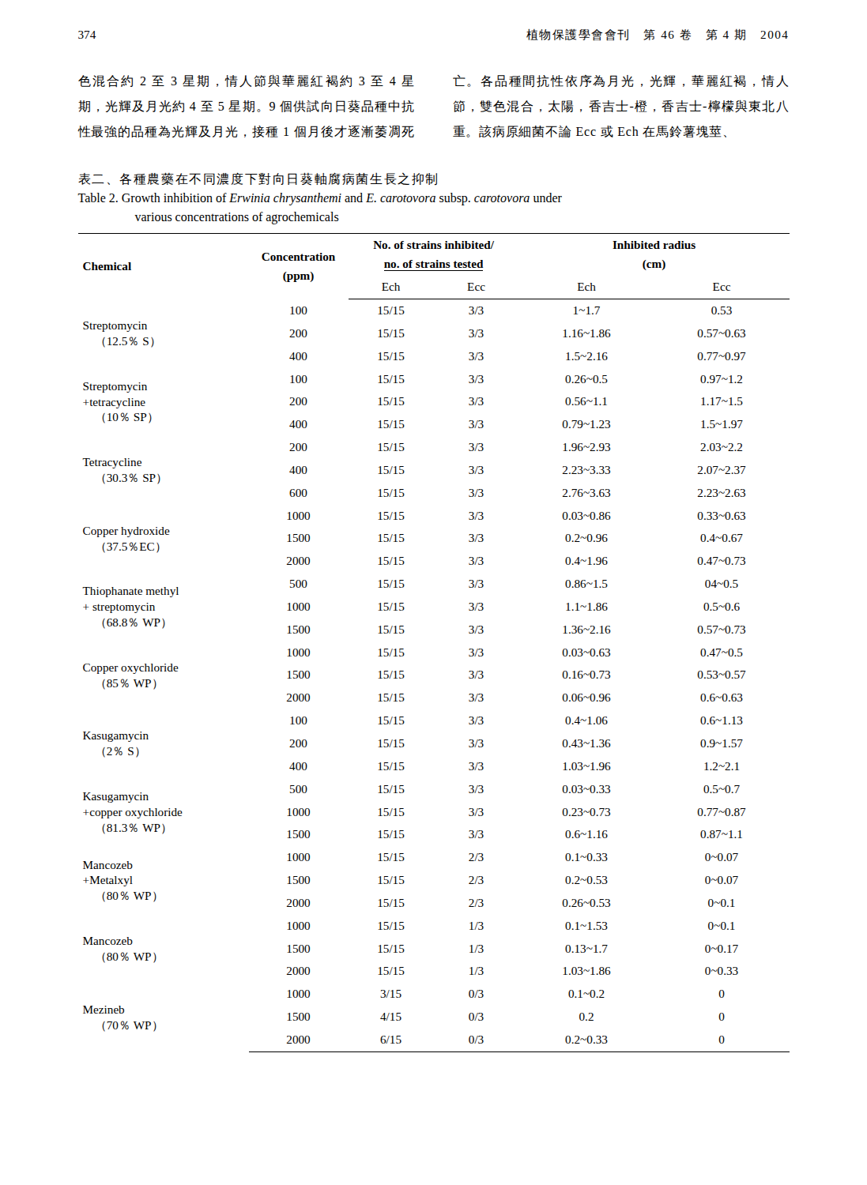374 植物保護學會會刊　第 46 卷　第 4 期　2004
色混合約 2 至 3 星期，情人節與華麗紅褐約 3 至 4 星期，光輝及月光約 4 至 5 星期。9 個供試向日葵品種中抗性最強的品種為光輝及月光，接種 1 個月後才逐漸萎凋死亡。各品種間抗性依序為月光，光輝，華麗紅褐，情人節，雙色混合，太陽，香吉士-橙，香吉士-檸檬與東北八重。該病原細菌不論 Ecc 或 Ech 在馬鈴薯塊莖、
表二、各種農藥在不同濃度下對向日葵軸腐病菌生長之抑制 Table 2. Growth inhibition of Erwinia chrysanthemi and E. carotovora subsp. carotovora under various concentrations of agrochemicals
| Chemical | Concentration (ppm) | No. of strains inhibited/ no. of strains tested | Inhibited radius (cm) |
| --- | --- | --- | --- |
| Ech | Ecc | Ech | Ecc |
| Streptomycin （12.5％ S） | 100 | 15/15 | 3/3 | 1~1.7 | 0.53 |
| 200 | 15/15 | 3/3 | 1.16~1.86 | 0.57~0.63 |
| 400 | 15/15 | 3/3 | 1.5~2.16 | 0.77~0.97 |
| Streptomycin +tetracycline （10％ SP） | 100 | 15/15 | 3/3 | 0.26~0.5 | 0.97~1.2 |
| 200 | 15/15 | 3/3 | 0.56~1.1 | 1.17~1.5 |
| 400 | 15/15 | 3/3 | 0.79~1.23 | 1.5~1.97 |
| Tetracycline （30.3％ SP） | 200 | 15/15 | 3/3 | 1.96~2.93 | 2.03~2.2 |
| 400 | 15/15 | 3/3 | 2.23~3.33 | 2.07~2.37 |
| 600 | 15/15 | 3/3 | 2.76~3.63 | 2.23~2.63 |
| Copper hydroxide （37.5％EC） | 1000 | 15/15 | 3/3 | 0.03~0.86 | 0.33~0.63 |
| 1500 | 15/15 | 3/3 | 0.2~0.96 | 0.4~0.67 |
| 2000 | 15/15 | 3/3 | 0.4~1.96 | 0.47~0.73 |
| Thiophanate methyl + streptomycin （68.8％ WP） | 500 | 15/15 | 3/3 | 0.86~1.5 | 04~0.5 |
| 1000 | 15/15 | 3/3 | 1.1~1.86 | 0.5~0.6 |
| 1500 | 15/15 | 3/3 | 1.36~2.16 | 0.57~0.73 |
| Copper oxychloride （85％ WP） | 1000 | 15/15 | 3/3 | 0.03~0.63 | 0.47~0.5 |
| 1500 | 15/15 | 3/3 | 0.16~0.73 | 0.53~0.57 |
| 2000 | 15/15 | 3/3 | 0.06~0.96 | 0.6~0.63 |
| Kasugamycin （2％ S） | 100 | 15/15 | 3/3 | 0.4~1.06 | 0.6~1.13 |
| 200 | 15/15 | 3/3 | 0.43~1.36 | 0.9~1.57 |
| 400 | 15/15 | 3/3 | 1.03~1.96 | 1.2~2.1 |
| Kasugamycin +copper oxychloride （81.3％ WP） | 500 | 15/15 | 3/3 | 0.03~0.33 | 0.5~0.7 |
| 1000 | 15/15 | 3/3 | 0.23~0.73 | 0.77~0.87 |
| 1500 | 15/15 | 3/3 | 0.6~1.16 | 0.87~1.1 |
| Mancozeb +Metalxyl （80％ WP） | 1000 | 15/15 | 2/3 | 0.1~0.33 | 0~0.07 |
| 1500 | 15/15 | 2/3 | 0.2~0.53 | 0~0.07 |
| 2000 | 15/15 | 2/3 | 0.26~0.53 | 0~0.1 |
| Mancozeb （80％ WP） | 1000 | 15/15 | 1/3 | 0.1~1.53 | 0~0.1 |
| 1500 | 15/15 | 1/3 | 0.13~1.7 | 0~0.17 |
| 2000 | 15/15 | 1/3 | 1.03~1.86 | 0~0.33 |
| Mezineb （70％ WP） | 1000 | 3/15 | 0/3 | 0.1~0.2 | 0 |
| 1500 | 4/15 | 0/3 | 0.2 | 0 |
| 2000 | 6/15 | 0/3 | 0.2~0.33 | 0 |